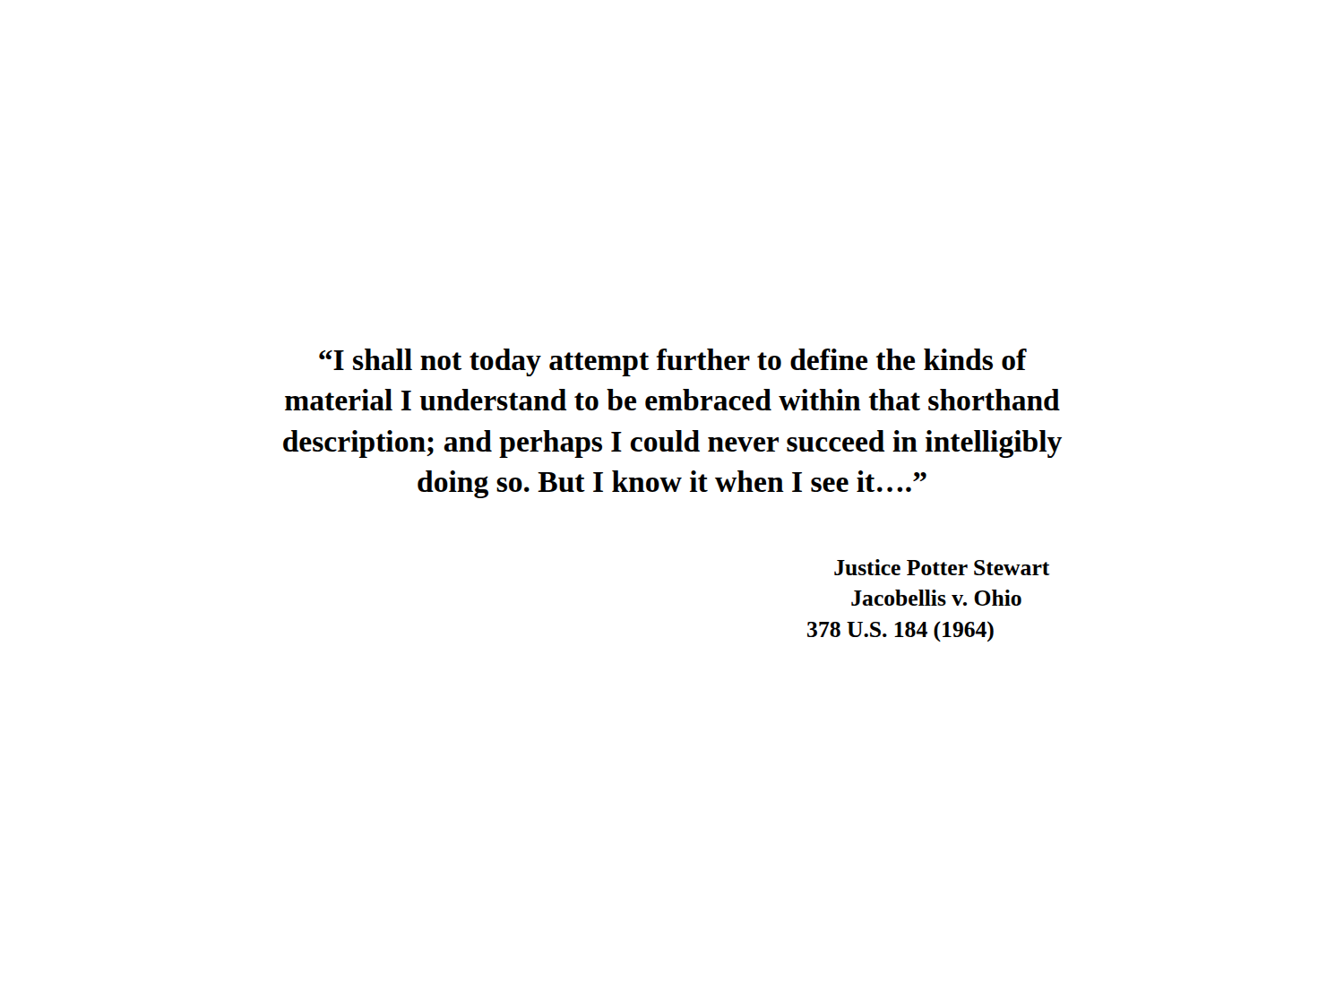“I shall not today attempt further to define the kinds of material I understand to be embraced within that shorthand description; and perhaps I could never succeed in intelligibly doing so. But I know it when I see it….”
Justice Potter Stewart Jacobellis v. Ohio 378 U.S. 184 (1964)